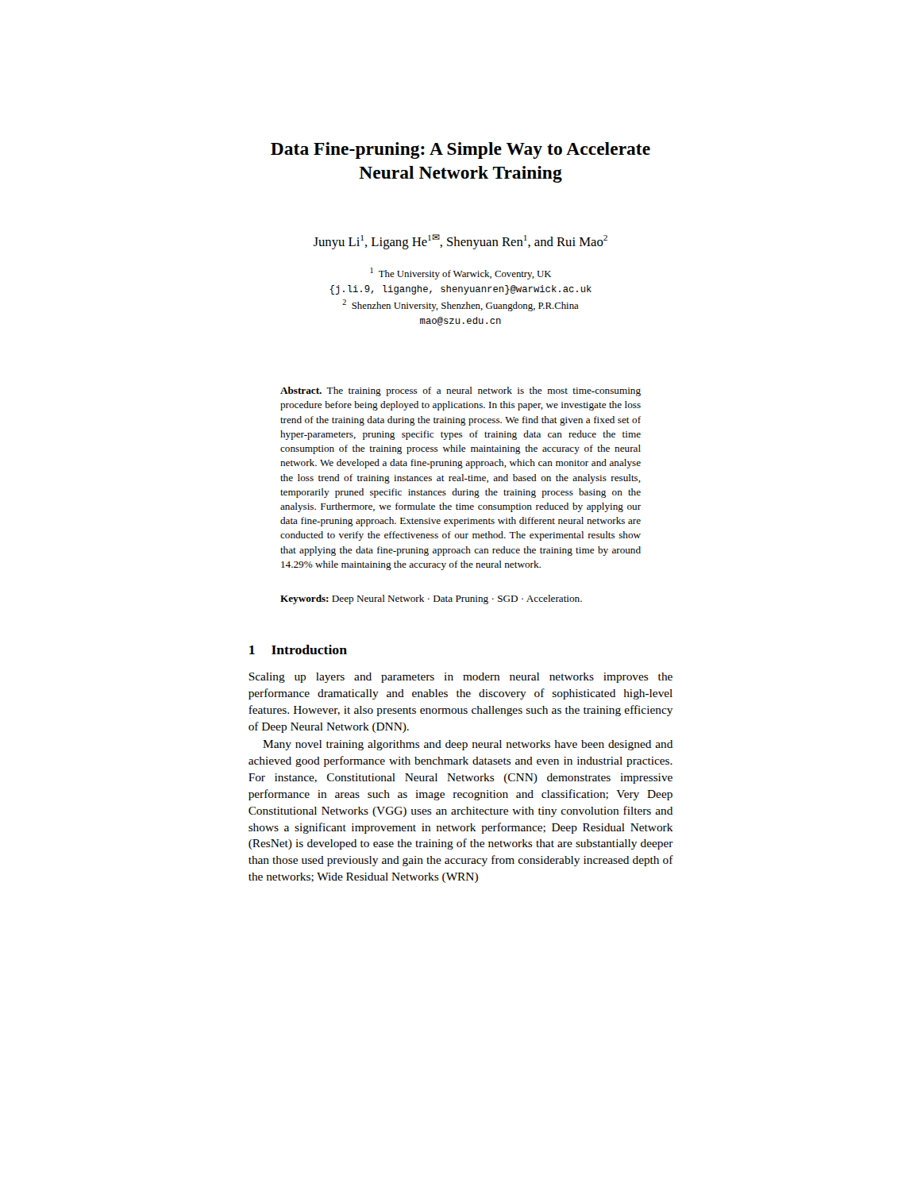Data Fine-pruning: A Simple Way to Accelerate
Neural Network Training
Junyu Li1, Ligang He1✉, Shenyuan Ren1, and Rui Mao2
1 The University of Warwick, Coventry, UK
{j.li.9, liganghe, shenyuanren}@warwick.ac.uk
2 Shenzhen University, Shenzhen, Guangdong, P.R.China
mao@szu.edu.cn
Abstract. The training process of a neural network is the most time-consuming procedure before being deployed to applications. In this paper, we investigate the loss trend of the training data during the training process. We find that given a fixed set of hyper-parameters, pruning specific types of training data can reduce the time consumption of the training process while maintaining the accuracy of the neural network. We developed a data fine-pruning approach, which can monitor and analyse the loss trend of training instances at real-time, and based on the analysis results, temporarily pruned specific instances during the training process basing on the analysis. Furthermore, we formulate the time consumption reduced by applying our data fine-pruning approach. Extensive experiments with different neural networks are conducted to verify the effectiveness of our method. The experimental results show that applying the data fine-pruning approach can reduce the training time by around 14.29% while maintaining the accuracy of the neural network.
Keywords: Deep Neural Network · Data Pruning · SGD · Acceleration.
1 Introduction
Scaling up layers and parameters in modern neural networks improves the performance dramatically and enables the discovery of sophisticated high-level features. However, it also presents enormous challenges such as the training efficiency of Deep Neural Network (DNN).
Many novel training algorithms and deep neural networks have been designed and achieved good performance with benchmark datasets and even in industrial practices. For instance, Constitutional Neural Networks (CNN) demonstrates impressive performance in areas such as image recognition and classification; Very Deep Constitutional Networks (VGG) uses an architecture with tiny convolution filters and shows a significant improvement in network performance; Deep Residual Network (ResNet) is developed to ease the training of the networks that are substantially deeper than those used previously and gain the accuracy from considerably increased depth of the networks; Wide Residual Networks (WRN)